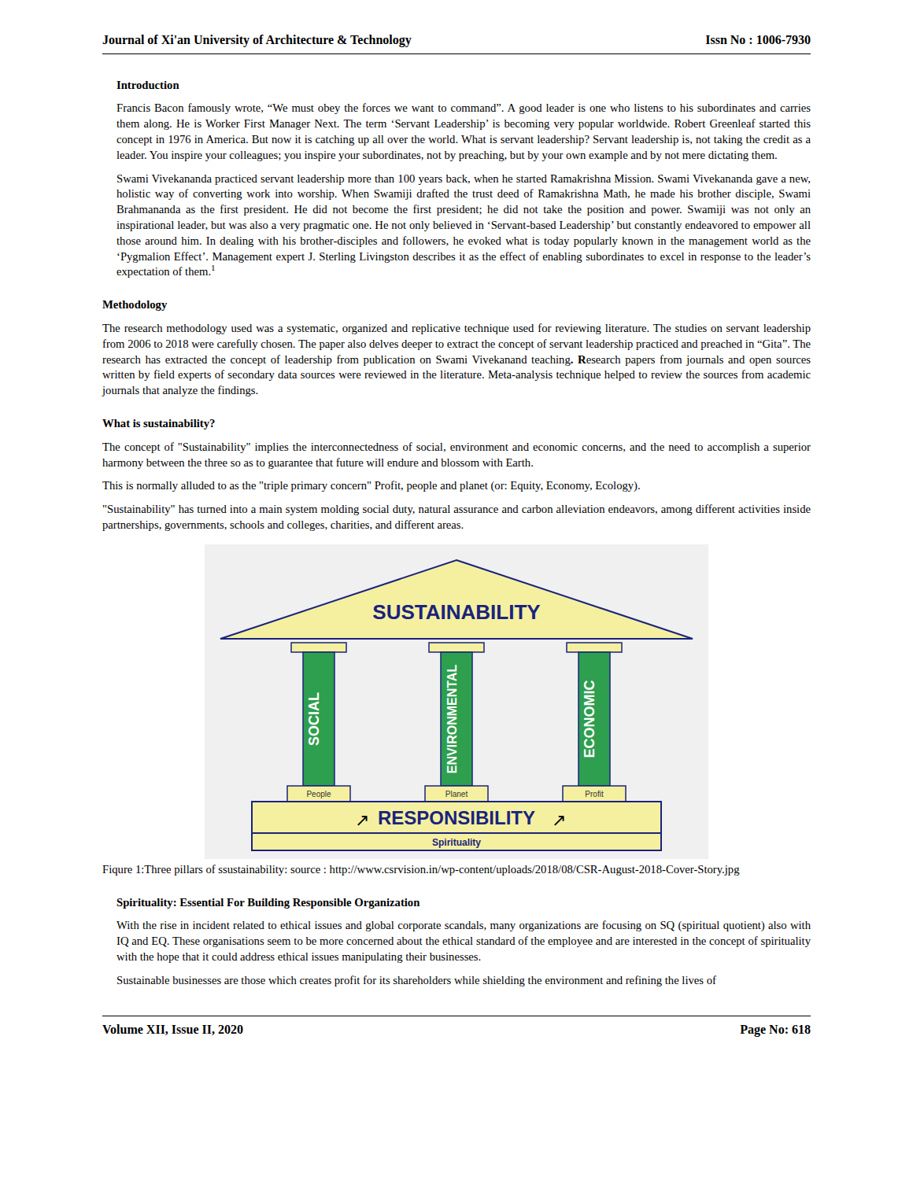Journal of Xi'an University of Architecture & Technology
Issn No : 1006-7930
Introduction
Francis Bacon famously wrote, “We must obey the forces we want to command”. A good leader is one who listens to his subordinates and carries them along. He is Worker First Manager Next. The term ‘Servant Leadership’ is becoming very popular worldwide. Robert Greenleaf started this concept in 1976 in America. But now it is catching up all over the world. What is servant leadership? Servant leadership is, not taking the credit as a leader. You inspire your colleagues; you inspire your subordinates, not by preaching, but by your own example and by not mere dictating them.
Swami Vivekananda practiced servant leadership more than 100 years back, when he started Ramakrishna Mission. Swami Vivekananda gave a new, holistic way of converting work into worship. When Swamiji drafted the trust deed of Ramakrishna Math, he made his brother disciple, Swami Brahmananda as the first president. He did not become the first president; he did not take the position and power. Swamiji was not only an inspirational leader, but was also a very pragmatic one. He not only believed in ‘Servant-based Leadership’ but constantly endeavored to empower all those around him. In dealing with his brother-disciples and followers, he evoked what is today popularly known in the management world as the ‘Pygmalion Effect’. Management expert J. Sterling Livingston describes it as the effect of enabling subordinates to excel in response to the leader’s expectation of them.1
Methodology
The research methodology used was a systematic, organized and replicative technique used for reviewing literature. The studies on servant leadership from 2006 to 2018 were carefully chosen. The paper also delves deeper to extract the concept of servant leadership practiced and preached in “Gita”. The research has extracted the concept of leadership from publication on Swami Vivekanand teaching. Research papers from journals and open sources written by field experts of secondary data sources were reviewed in the literature. Meta-analysis technique helped to review the sources from academic journals that analyze the findings.
What is sustainability?
The concept of "Sustainability" implies the interconnectedness of social, environment and economic concerns, and the need to accomplish a superior harmony between the three so as to guarantee that future will endure and blossom with Earth.
This is normally alluded to as the "triple primary concern" Profit, people and planet (or: Equity, Economy, Ecology).
"Sustainability" has turned into a main system molding social duty, natural assurance and carbon alleviation endeavors, among different activities inside partnerships, governments, schools and colleges, charities, and different areas.
SUSTAINABILITY SOCIAL ENVIRONMENTAL ECONOMIC People Planet Profit RESPONSIBILITY ↗ ↗ Spirituality
Fiqure 1:Three pillars of ssustainability: source : http://www.csrvision.in/wp-content/uploads/2018/08/CSR-August-2018-Cover-Story.jpg
Spirituality: Essential For Building Responsible Organization
With the rise in incident related to ethical issues and global corporate scandals, many organizations are focusing on SQ (spiritual quotient) also with IQ and EQ. These organisations seem to be more concerned about the ethical standard of the employee and are interested in the concept of spirituality with the hope that it could address ethical issues manipulating their businesses.
Sustainable businesses are those which creates profit for its shareholders while shielding the environment and refining the lives of
Volume XII, Issue II, 2020
Page No: 618